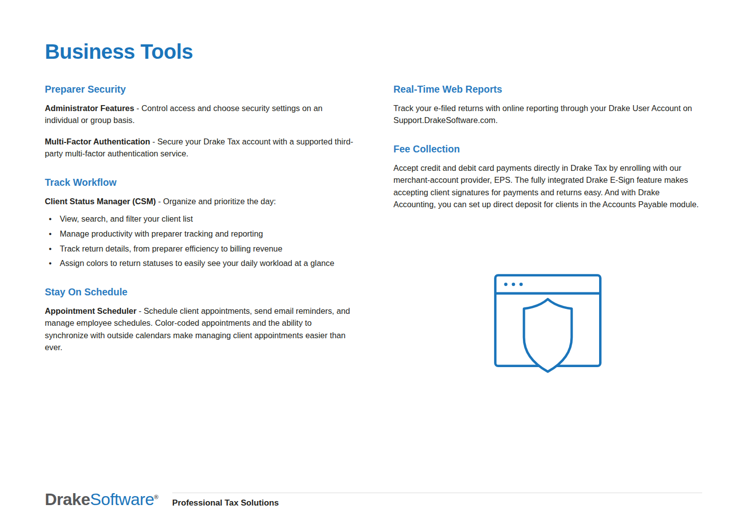Business Tools
Preparer Security
Administrator Features - Control access and choose security settings on an individual or group basis.
Multi-Factor Authentication - Secure your Drake Tax account with a supported third-party multi-factor authentication service.
Track Workflow
Client Status Manager (CSM) - Organize and prioritize the day:
View, search, and filter your client list
Manage productivity with preparer tracking and reporting
Track return details, from preparer efficiency to billing revenue
Assign colors to return statuses to easily see your daily workload at a glance
Stay On Schedule
Appointment Scheduler - Schedule client appointments, send email reminders, and manage employee schedules. Color-coded appointments and the ability to synchronize with outside calendars make managing client appointments easier than ever.
Real-Time Web Reports
Track your e-filed returns with online reporting through your Drake User Account on Support.DrakeSoftware.com.
Fee Collection
Accept credit and debit card payments directly in Drake Tax by enrolling with our merchant-account provider, EPS. The fully integrated Drake E-Sign feature makes accepting client signatures for payments and returns easy. And with Drake Accounting, you can set up direct deposit for clients in the Accounts Payable module.
Drake Software®
Professional Tax Solutions